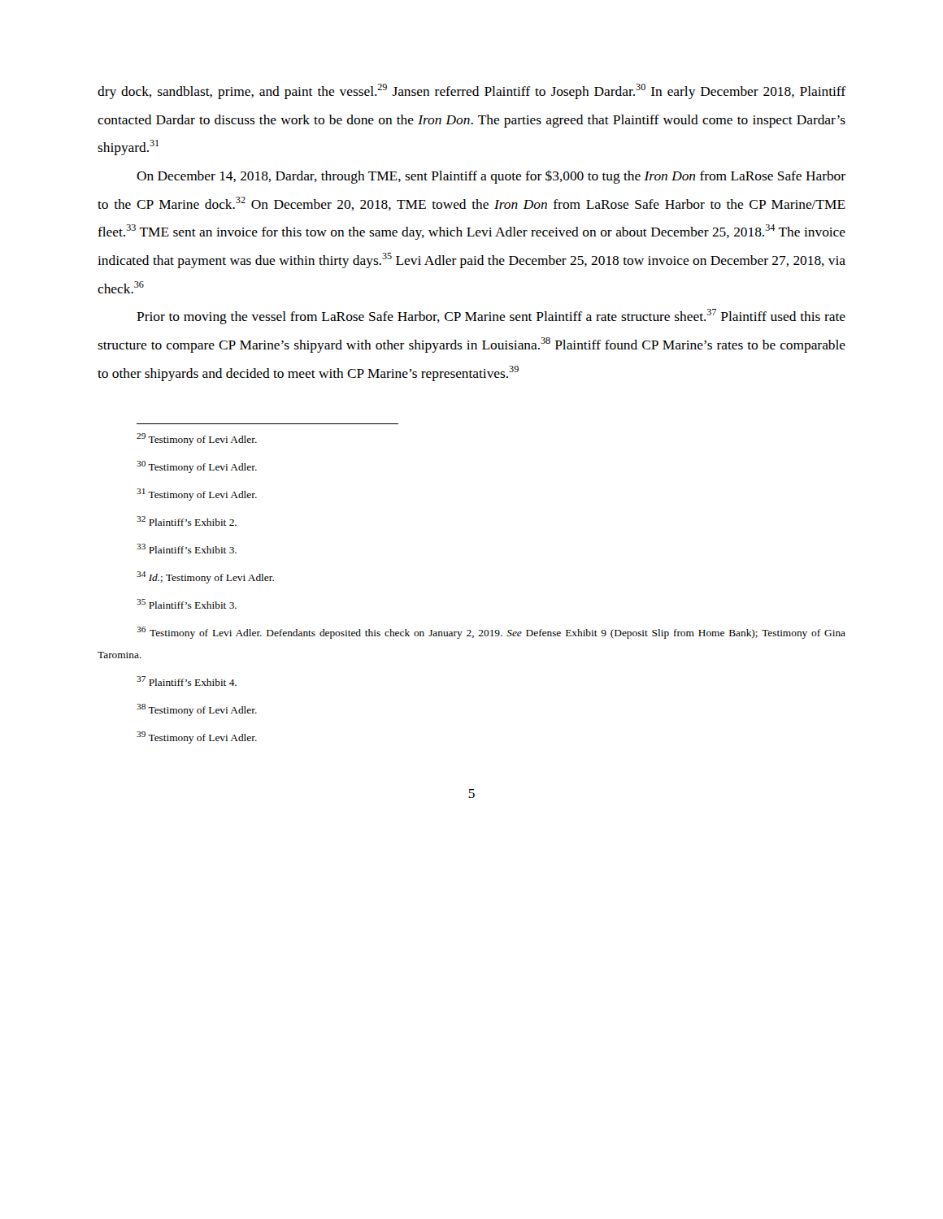dry dock, sandblast, prime, and paint the vessel.29 Jansen referred Plaintiff to Joseph Dardar.30 In early December 2018, Plaintiff contacted Dardar to discuss the work to be done on the Iron Don. The parties agreed that Plaintiff would come to inspect Dardar’s shipyard.31
On December 14, 2018, Dardar, through TME, sent Plaintiff a quote for $3,000 to tug the Iron Don from LaRose Safe Harbor to the CP Marine dock.32 On December 20, 2018, TME towed the Iron Don from LaRose Safe Harbor to the CP Marine/TME fleet.33 TME sent an invoice for this tow on the same day, which Levi Adler received on or about December 25, 2018.34 The invoice indicated that payment was due within thirty days.35 Levi Adler paid the December 25, 2018 tow invoice on December 27, 2018, via check.36
Prior to moving the vessel from LaRose Safe Harbor, CP Marine sent Plaintiff a rate structure sheet.37 Plaintiff used this rate structure to compare CP Marine’s shipyard with other shipyards in Louisiana.38 Plaintiff found CP Marine’s rates to be comparable to other shipyards and decided to meet with CP Marine’s representatives.39
29 Testimony of Levi Adler.
30 Testimony of Levi Adler.
31 Testimony of Levi Adler.
32 Plaintiff’s Exhibit 2.
33 Plaintiff’s Exhibit 3.
34 Id.; Testimony of Levi Adler.
35 Plaintiff’s Exhibit 3.
36 Testimony of Levi Adler. Defendants deposited this check on January 2, 2019. See Defense Exhibit 9 (Deposit Slip from Home Bank); Testimony of Gina Taromina.
37 Plaintiff’s Exhibit 4.
38 Testimony of Levi Adler.
39 Testimony of Levi Adler.
5